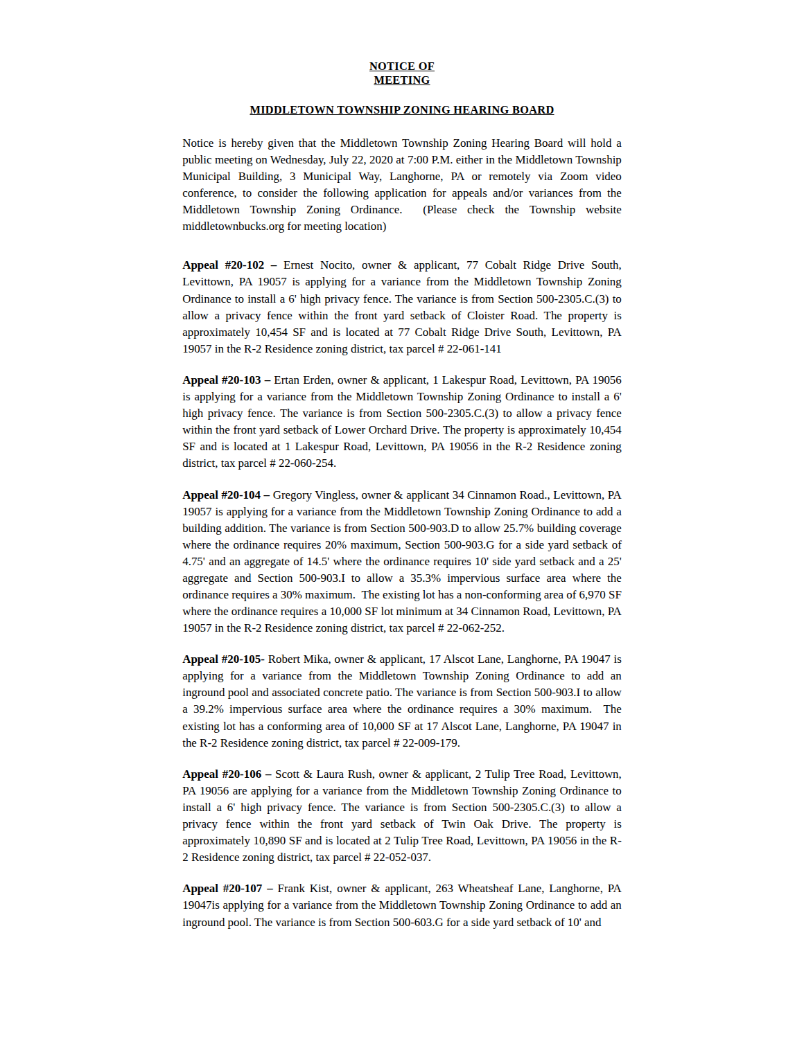NOTICE OF
MEETING
MIDDLETOWN TOWNSHIP ZONING HEARING BOARD
Notice is hereby given that the Middletown Township Zoning Hearing Board will hold a public meeting on Wednesday, July 22, 2020 at 7:00 P.M. either in the Middletown Township Municipal Building, 3 Municipal Way, Langhorne, PA or remotely via Zoom video conference, to consider the following application for appeals and/or variances from the Middletown Township Zoning Ordinance. (Please check the Township website middletownbucks.org for meeting location)
Appeal #20-102 – Ernest Nocito, owner & applicant, 77 Cobalt Ridge Drive South, Levittown, PA 19057 is applying for a variance from the Middletown Township Zoning Ordinance to install a 6' high privacy fence. The variance is from Section 500-2305.C.(3) to allow a privacy fence within the front yard setback of Cloister Road. The property is approximately 10,454 SF and is located at 77 Cobalt Ridge Drive South, Levittown, PA 19057 in the R-2 Residence zoning district, tax parcel # 22-061-141
Appeal #20-103 – Ertan Erden, owner & applicant, 1 Lakespur Road, Levittown, PA 19056 is applying for a variance from the Middletown Township Zoning Ordinance to install a 6' high privacy fence. The variance is from Section 500-2305.C.(3) to allow a privacy fence within the front yard setback of Lower Orchard Drive. The property is approximately 10,454 SF and is located at 1 Lakespur Road, Levittown, PA 19056 in the R-2 Residence zoning district, tax parcel # 22-060-254.
Appeal #20-104 – Gregory Vingless, owner & applicant 34 Cinnamon Road., Levittown, PA 19057 is applying for a variance from the Middletown Township Zoning Ordinance to add a building addition. The variance is from Section 500-903.D to allow 25.7% building coverage where the ordinance requires 20% maximum, Section 500-903.G for a side yard setback of 4.75' and an aggregate of 14.5' where the ordinance requires 10' side yard setback and a 25' aggregate and Section 500-903.I to allow a 35.3% impervious surface area where the ordinance requires a 30% maximum. The existing lot has a non-conforming area of 6,970 SF where the ordinance requires a 10,000 SF lot minimum at 34 Cinnamon Road, Levittown, PA 19057 in the R-2 Residence zoning district, tax parcel # 22-062-252.
Appeal #20-105- Robert Mika, owner & applicant, 17 Alscot Lane, Langhorne, PA 19047 is applying for a variance from the Middletown Township Zoning Ordinance to add an inground pool and associated concrete patio. The variance is from Section 500-903.I to allow a 39.2% impervious surface area where the ordinance requires a 30% maximum. The existing lot has a conforming area of 10,000 SF at 17 Alscot Lane, Langhorne, PA 19047 in the R-2 Residence zoning district, tax parcel # 22-009-179.
Appeal #20-106 – Scott & Laura Rush, owner & applicant, 2 Tulip Tree Road, Levittown, PA 19056 are applying for a variance from the Middletown Township Zoning Ordinance to install a 6' high privacy fence. The variance is from Section 500-2305.C.(3) to allow a privacy fence within the front yard setback of Twin Oak Drive. The property is approximately 10,890 SF and is located at 2 Tulip Tree Road, Levittown, PA 19056 in the R-2 Residence zoning district, tax parcel # 22-052-037.
Appeal #20-107 – Frank Kist, owner & applicant, 263 Wheatsheaf Lane, Langhorne, PA 19047is applying for a variance from the Middletown Township Zoning Ordinance to add an inground pool. The variance is from Section 500-603.G for a side yard setback of 10' and